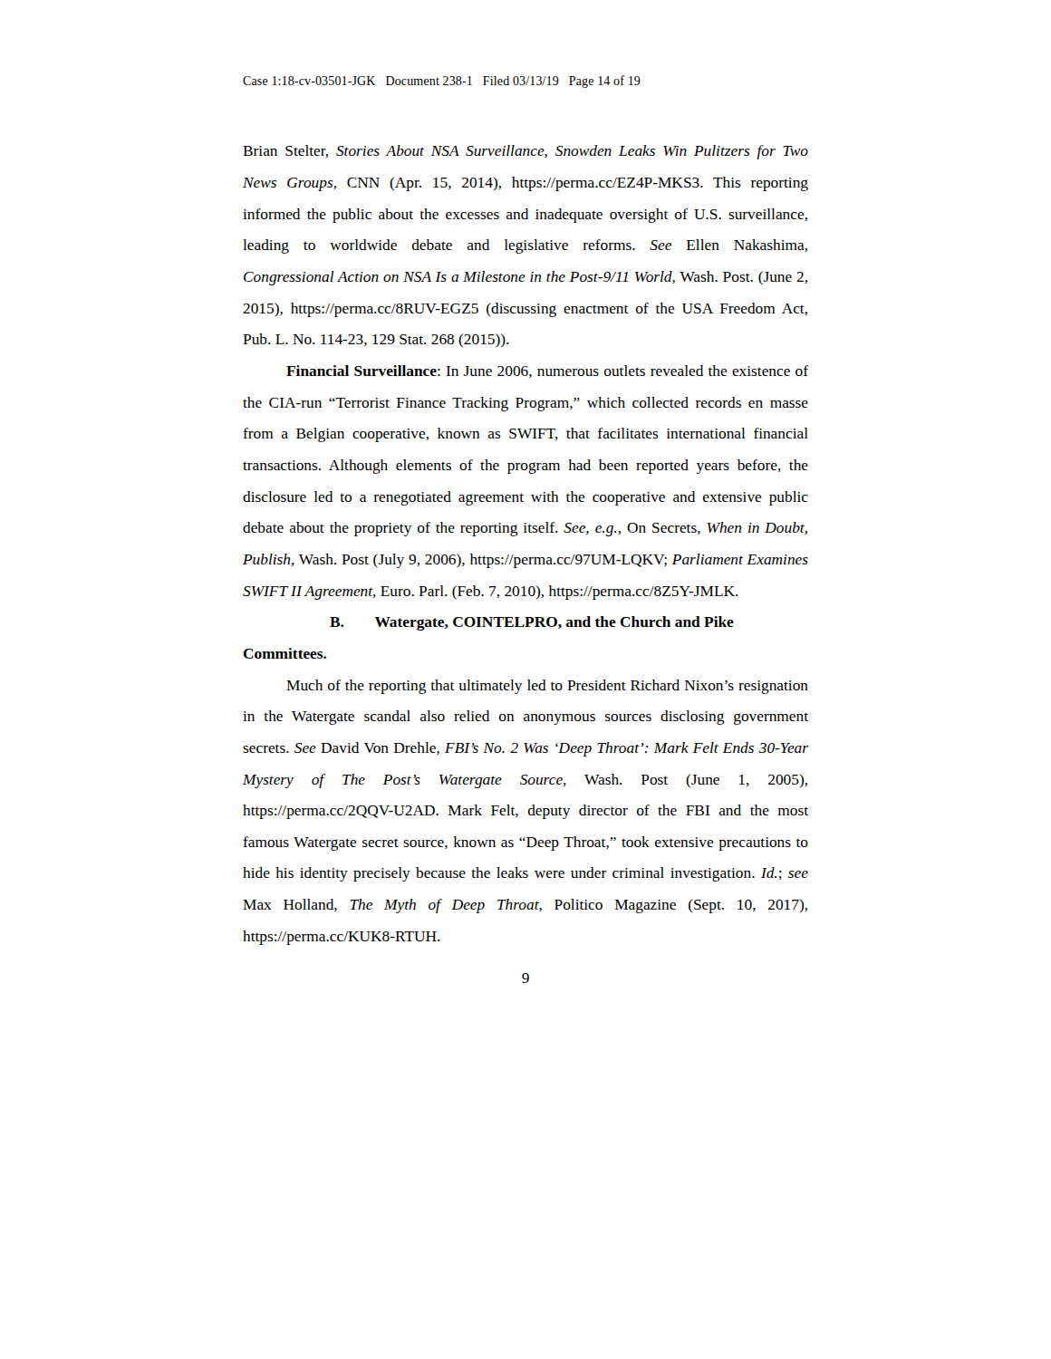Case 1:18-cv-03501-JGK Document 238-1 Filed 03/13/19 Page 14 of 19
Brian Stelter, Stories About NSA Surveillance, Snowden Leaks Win Pulitzers for Two News Groups, CNN (Apr. 15, 2014), https://perma.cc/EZ4P-MKS3. This reporting informed the public about the excesses and inadequate oversight of U.S. surveillance, leading to worldwide debate and legislative reforms. See Ellen Nakashima, Congressional Action on NSA Is a Milestone in the Post-9/11 World, Wash. Post. (June 2, 2015), https://perma.cc/8RUV-EGZ5 (discussing enactment of the USA Freedom Act, Pub. L. No. 114-23, 129 Stat. 268 (2015)).
Financial Surveillance: In June 2006, numerous outlets revealed the existence of the CIA-run “Terrorist Finance Tracking Program,” which collected records en masse from a Belgian cooperative, known as SWIFT, that facilitates international financial transactions. Although elements of the program had been reported years before, the disclosure led to a renegotiated agreement with the cooperative and extensive public debate about the propriety of the reporting itself. See, e.g., On Secrets, When in Doubt, Publish, Wash. Post (July 9, 2006), https://perma.cc/97UM-LQKV; Parliament Examines SWIFT II Agreement, Euro. Parl. (Feb. 7, 2010), https://perma.cc/8Z5Y-JMLK.
B. Watergate, COINTELPRO, and the Church and Pike Committees.
Much of the reporting that ultimately led to President Richard Nixon’s resignation in the Watergate scandal also relied on anonymous sources disclosing government secrets. See David Von Drehle, FBI’s No. 2 Was ‘Deep Throat’: Mark Felt Ends 30-Year Mystery of The Post’s Watergate Source, Wash. Post (June 1, 2005), https://perma.cc/2QQV-U2AD. Mark Felt, deputy director of the FBI and the most famous Watergate secret source, known as “Deep Throat,” took extensive precautions to hide his identity precisely because the leaks were under criminal investigation. Id.; see Max Holland, The Myth of Deep Throat, Politico Magazine (Sept. 10, 2017), https://perma.cc/KUK8-RTUH.
9